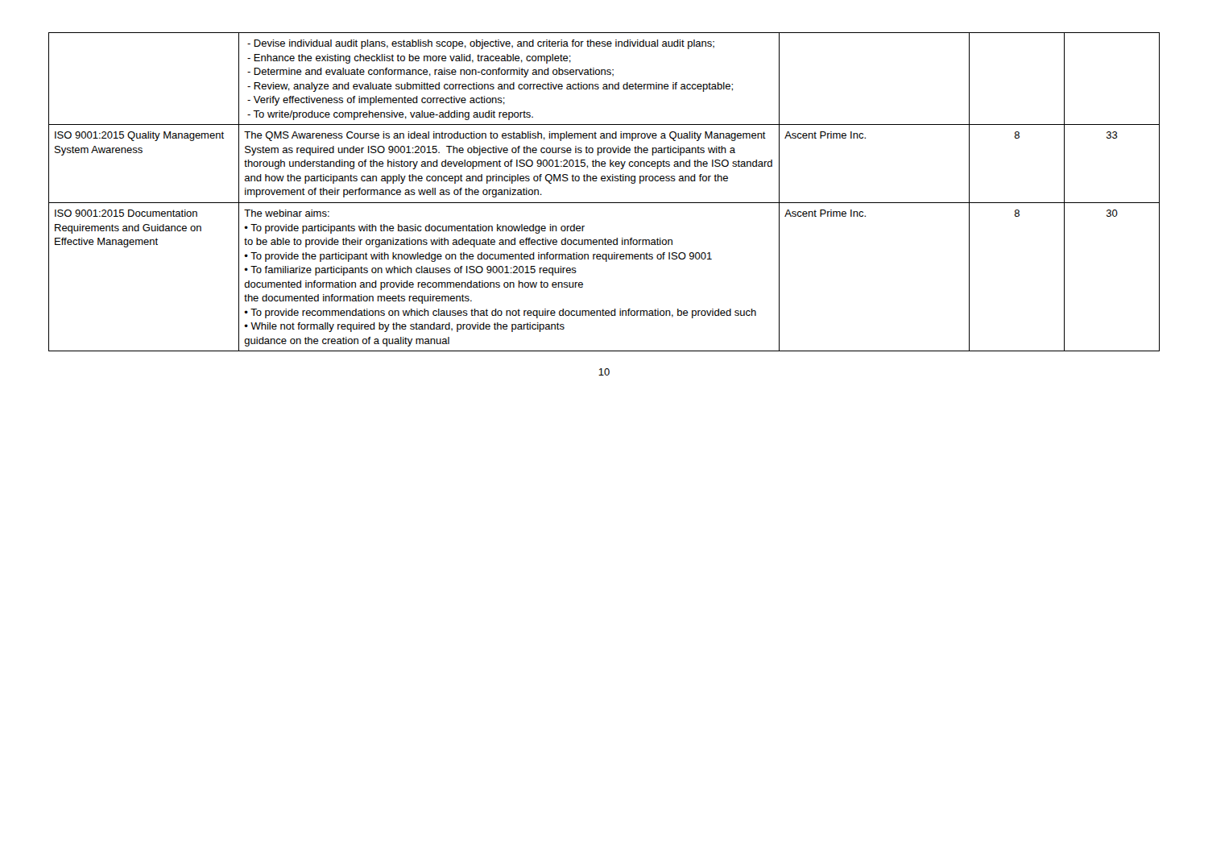| | - Devise individual audit plans, establish scope, objective, and criteria for these individual audit plans; - Enhance the existing checklist to be more valid, traceable, complete; - Determine and evaluate conformance, raise non-conformity and observations; - Review, analyze and evaluate submitted corrections and corrective actions and determine if acceptable; - Verify effectiveness of implemented corrective actions; - To write/produce comprehensive, value-adding audit reports. | | | |
| ISO 9001:2015 Quality Management System Awareness | The QMS Awareness Course is an ideal introduction to establish, implement and improve a Quality Management System as required under ISO 9001:2015. The objective of the course is to provide the participants with a thorough understanding of the history and development of ISO 9001:2015, the key concepts and the ISO standard and how the participants can apply the concept and principles of QMS to the existing process and for the improvement of their performance as well as of the organization. | Ascent Prime Inc. | 8 | 33 |
| ISO 9001:2015 Documentation Requirements and Guidance on Effective Management | The webinar aims: • To provide participants with the basic documentation knowledge in order to be able to provide their organizations with adequate and effective documented information • To provide the participant with knowledge on the documented information requirements of ISO 9001 • To familiarize participants on which clauses of ISO 9001:2015 requires documented information and provide recommendations on how to ensure the documented information meets requirements. • To provide recommendations on which clauses that do not require documented information, be provided such • While not formally required by the standard, provide the participants guidance on the creation of a quality manual | Ascent Prime Inc. | 8 | 30 |
10